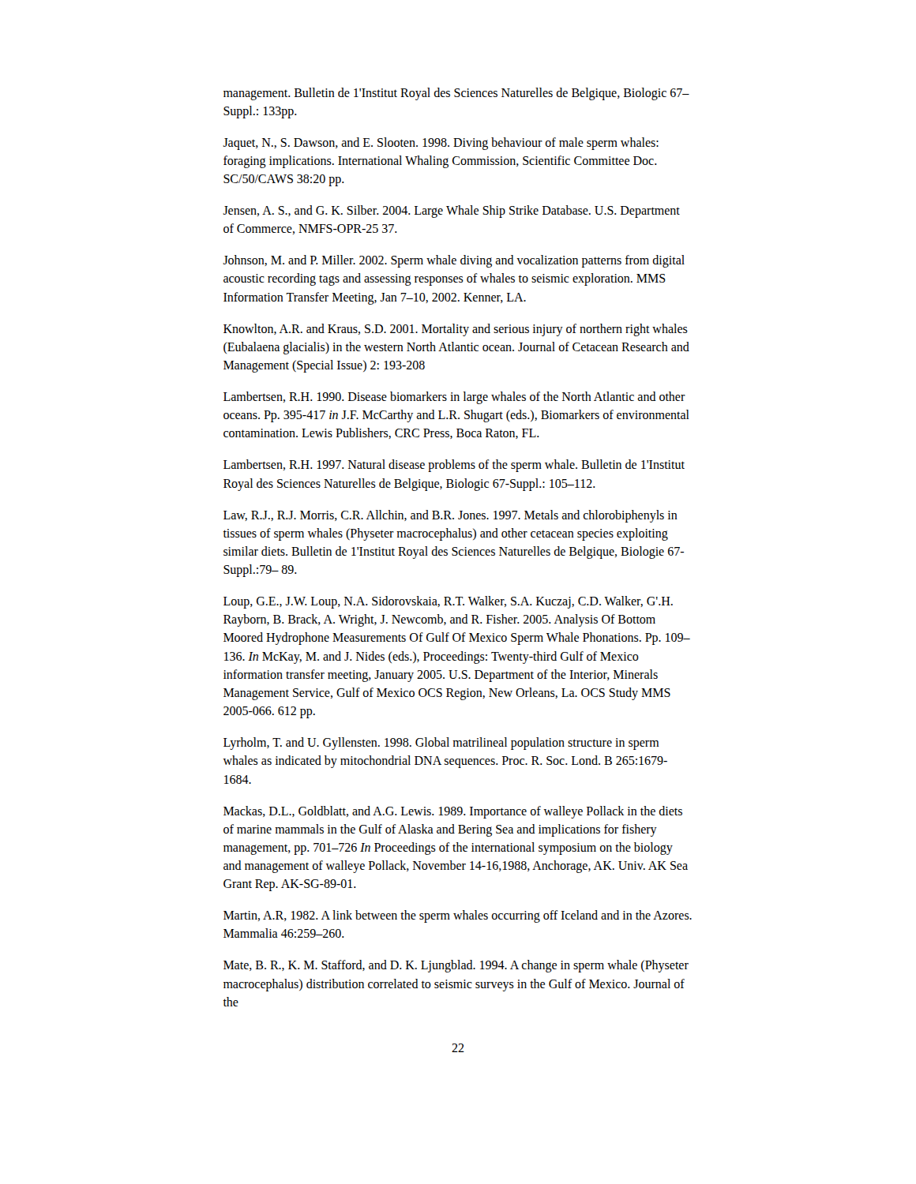management. Bulletin de 1'Institut Royal des Sciences Naturelles de Belgique, Biologic 67– Suppl.: 133pp.
Jaquet, N., S. Dawson, and E. Slooten. 1998. Diving behaviour of male sperm whales: foraging implications. International Whaling Commission, Scientific Committee Doc. SC/50/CAWS 38:20 pp.
Jensen, A. S., and G. K. Silber. 2004. Large Whale Ship Strike Database. U.S. Department of Commerce, NMFS-OPR-25 37.
Johnson, M. and P. Miller. 2002. Sperm whale diving and vocalization patterns from digital acoustic recording tags and assessing responses of whales to seismic exploration. MMS Information Transfer Meeting, Jan 7–10, 2002. Kenner, LA.
Knowlton, A.R. and Kraus, S.D. 2001. Mortality and serious injury of northern right whales (Eubalaena glacialis) in the western North Atlantic ocean. Journal of Cetacean Research and Management (Special Issue) 2: 193-208
Lambertsen, R.H. 1990. Disease biomarkers in large whales of the North Atlantic and other oceans. Pp. 395-417 in J.F. McCarthy and L.R. Shugart (eds.), Biomarkers of environmental contamination. Lewis Publishers, CRC Press, Boca Raton, FL.
Lambertsen, R.H. 1997. Natural disease problems of the sperm whale. Bulletin de 1'Institut Royal des Sciences Naturelles de Belgique, Biologic 67-Suppl.: 105–112.
Law, R.J., R.J. Morris, C.R. Allchin, and B.R. Jones. 1997. Metals and chlorobiphenyls in tissues of sperm whales (Physeter macrocephalus) and other cetacean species exploiting similar diets. Bulletin de 1'Institut Royal des Sciences Naturelles de Belgique, Biologie 67-Suppl.:79– 89.
Loup, G.E., J.W. Loup, N.A. Sidorovskaia, R.T. Walker, S.A. Kuczaj, C.D. Walker, G'.H. Rayborn, B. Brack, A. Wright, J. Newcomb, and R. Fisher. 2005. Analysis Of Bottom Moored Hydrophone Measurements Of Gulf Of Mexico Sperm Whale Phonations. Pp. 109–136. In McKay, M. and J. Nides (eds.), Proceedings: Twenty-third Gulf of Mexico information transfer meeting, January 2005. U.S. Department of the Interior, Minerals Management Service, Gulf of Mexico OCS Region, New Orleans, La. OCS Study MMS 2005-066. 612 pp.
Lyrholm, T. and U. Gyllensten. 1998. Global matrilineal population structure in sperm whales as indicated by mitochondrial DNA sequences. Proc. R. Soc. Lond. B 265:1679-1684.
Mackas, D.L., Goldblatt, and A.G. Lewis. 1989. Importance of walleye Pollack in the diets of marine mammals in the Gulf of Alaska and Bering Sea and implications for fishery management, pp. 701–726 In Proceedings of the international symposium on the biology and management of walleye Pollack, November 14-16,1988, Anchorage, AK. Univ. AK Sea Grant Rep. AK-SG-89-01.
Martin, A.R, 1982. A link between the sperm whales occurring off Iceland and in the Azores. Mammalia 46:259–260.
Mate, B. R., K. M. Stafford, and D. K. Ljungblad. 1994. A change in sperm whale (Physeter macrocephalus) distribution correlated to seismic surveys in the Gulf of Mexico. Journal of the
22